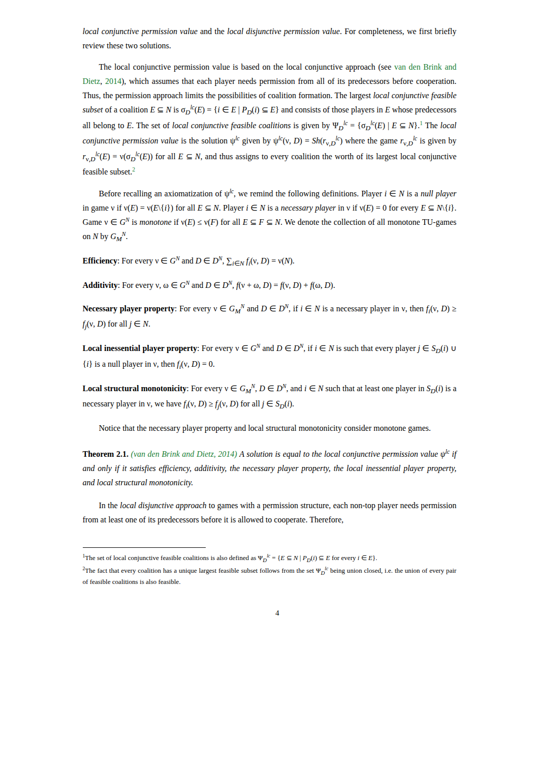local conjunctive permission value and the local disjunctive permission value. For completeness, we first briefly review these two solutions.
The local conjunctive permission value is based on the local conjunctive approach (see van den Brink and Dietz, 2014), which assumes that each player needs permission from all of its predecessors before cooperation. Thus, the permission approach limits the possibilities of coalition formation. The largest local conjunctive feasible subset of a coalition E ⊆ N is σDlc(E) = {i ∈ E | PD(i) ⊆ E} and consists of those players in E whose predecessors all belong to E. The set of local conjunctive feasible coalitions is given by ΨDlc = {σDlc(E) | E ⊆ N}.1 The local conjunctive permission value is the solution ψlc given by ψlc(ν, D) = Sh(rν,Dlc) where the game rν,Dlc is given by rν,Dlc(E) = ν(σDlc(E)) for all E ⊆ N, and thus assigns to every coalition the worth of its largest local conjunctive feasible subset.2
Before recalling an axiomatization of ψlc, we remind the following definitions. Player i ∈ N is a null player in game ν if ν(E) = ν(E\{i}) for all E ⊆ N. Player i ∈ N is a necessary player in ν if ν(E) = 0 for every E ⊆ N\{i}. Game ν ∈ GN is monotone if ν(E) ≤ ν(F) for all E ⊆ F ⊆ N. We denote the collection of all monotone TU-games on N by GMN.
Efficiency: For every ν ∈ GN and D ∈ DN, ∑i∈N fi(ν, D) = ν(N).
Additivity: For every ν, ω ∈ GN and D ∈ DN, f(ν + ω, D) = f(ν, D) + f(ω, D).
Necessary player property: For every ν ∈ GMN and D ∈ DN, if i ∈ N is a necessary player in ν, then fi(ν, D) ≥ fj(ν, D) for all j ∈ N.
Local inessential player property: For every ν ∈ GN and D ∈ DN, if i ∈ N is such that every player j ∈ SD(i) ∪ {i} is a null player in ν, then fi(ν, D) = 0.
Local structural monotonicity: For every ν ∈ GMN, D ∈ DN, and i ∈ N such that at least one player in SD(i) is a necessary player in ν, we have fi(ν, D) ≥ fj(ν, D) for all j ∈ SD(i).
Notice that the necessary player property and local structural monotonicity consider monotone games.
Theorem 2.1. (van den Brink and Dietz, 2014) A solution is equal to the local conjunctive permission value ψlc if and only if it satisfies efficiency, additivity, the necessary player property, the local inessential player property, and local structural monotonicity.
In the local disjunctive approach to games with a permission structure, each non-top player needs permission from at least one of its predecessors before it is allowed to cooperate. Therefore,
1The set of local conjunctive feasible coalitions is also defined as ΨDlc = {E ⊆ N | PD(i) ⊆ E for every i ∈ E}.
2The fact that every coalition has a unique largest feasible subset follows from the set ΨDlc being union closed, i.e. the union of every pair of feasible coalitions is also feasible.
4